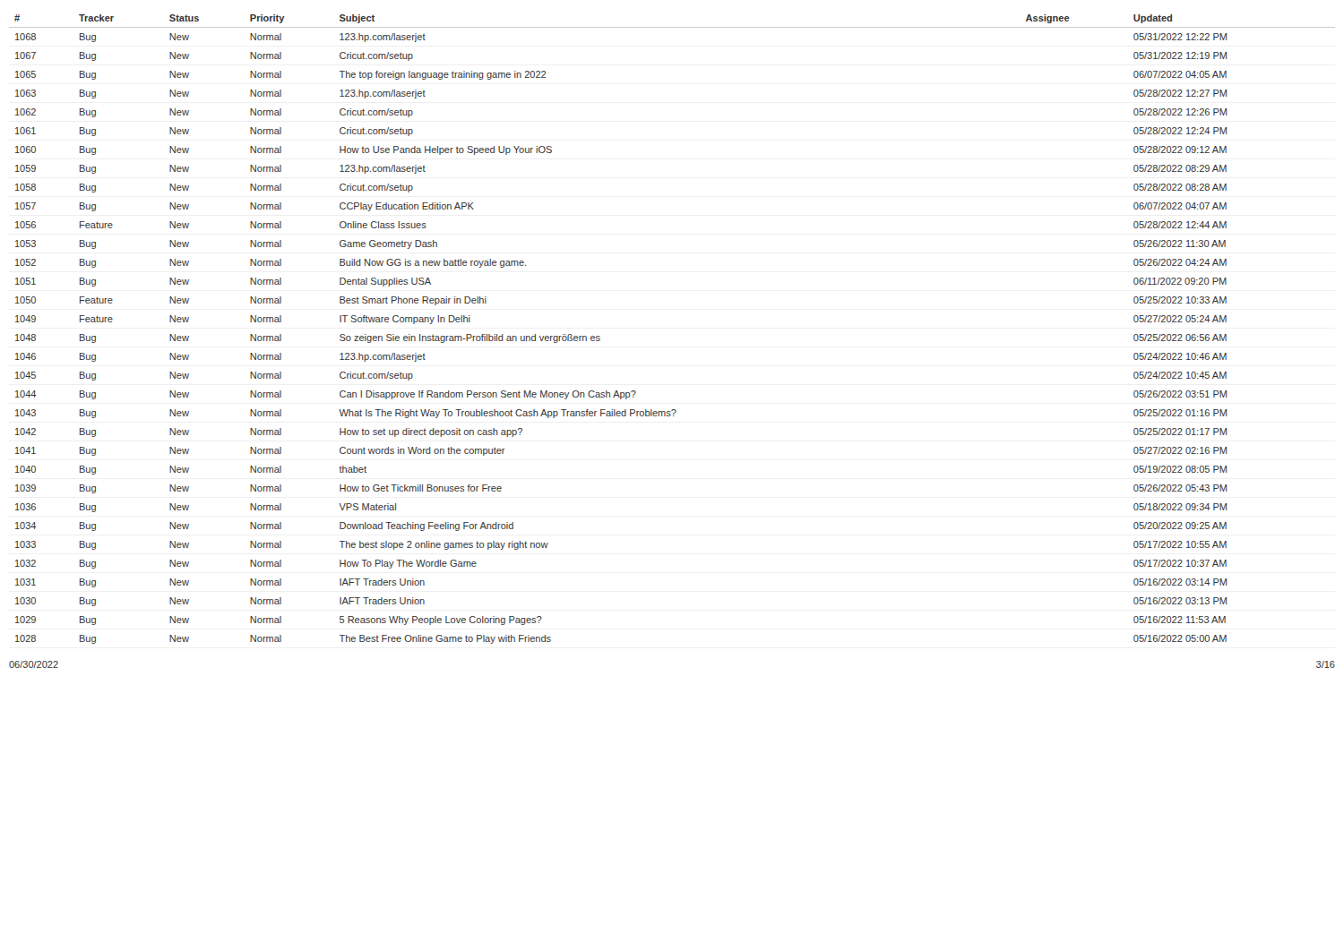| # | Tracker | Status | Priority | Subject | Assignee | Updated |
| --- | --- | --- | --- | --- | --- | --- |
| 1068 | Bug | New | Normal | 123.hp.com/laserjet | | 05/31/2022 12:22 PM |
| 1067 | Bug | New | Normal | Cricut.com/setup | | 05/31/2022 12:19 PM |
| 1065 | Bug | New | Normal | The top foreign language training game in 2022 | | 06/07/2022 04:05 AM |
| 1063 | Bug | New | Normal | 123.hp.com/laserjet | | 05/28/2022 12:27 PM |
| 1062 | Bug | New | Normal | Cricut.com/setup | | 05/28/2022 12:26 PM |
| 1061 | Bug | New | Normal | Cricut.com/setup | | 05/28/2022 12:24 PM |
| 1060 | Bug | New | Normal | How to Use Panda Helper to Speed Up Your iOS | | 05/28/2022 09:12 AM |
| 1059 | Bug | New | Normal | 123.hp.com/laserjet | | 05/28/2022 08:29 AM |
| 1058 | Bug | New | Normal | Cricut.com/setup | | 05/28/2022 08:28 AM |
| 1057 | Bug | New | Normal | CCPlay Education Edition APK | | 06/07/2022 04:07 AM |
| 1056 | Feature | New | Normal | Online Class Issues | | 05/28/2022 12:44 AM |
| 1053 | Bug | New | Normal | Game Geometry Dash | | 05/26/2022 11:30 AM |
| 1052 | Bug | New | Normal | Build Now GG is a new battle royale game. | | 05/26/2022 04:24 AM |
| 1051 | Bug | New | Normal | Dental Supplies USA | | 06/11/2022 09:20 PM |
| 1050 | Feature | New | Normal | Best Smart Phone Repair in Delhi | | 05/25/2022 10:33 AM |
| 1049 | Feature | New | Normal | IT Software Company In Delhi | | 05/27/2022 05:24 AM |
| 1048 | Bug | New | Normal | So zeigen Sie ein Instagram-Profilbild an und vergrößern es | | 05/25/2022 06:56 AM |
| 1046 | Bug | New | Normal | 123.hp.com/laserjet | | 05/24/2022 10:46 AM |
| 1045 | Bug | New | Normal | Cricut.com/setup | | 05/24/2022 10:45 AM |
| 1044 | Bug | New | Normal | Can I Disapprove If Random Person Sent Me Money On Cash App? | | 05/26/2022 03:51 PM |
| 1043 | Bug | New | Normal | What Is The Right Way To Troubleshoot Cash App Transfer Failed Problems? | | 05/25/2022 01:16 PM |
| 1042 | Bug | New | Normal | How to set up direct deposit on cash app? | | 05/25/2022 01:17 PM |
| 1041 | Bug | New | Normal | Count words in Word on the computer | | 05/27/2022 02:16 PM |
| 1040 | Bug | New | Normal | thabet | | 05/19/2022 08:05 PM |
| 1039 | Bug | New | Normal | How to Get Tickmill Bonuses for Free | | 05/26/2022 05:43 PM |
| 1036 | Bug | New | Normal | VPS Material | | 05/18/2022 09:34 PM |
| 1034 | Bug | New | Normal | Download Teaching Feeling For Android | | 05/20/2022 09:25 AM |
| 1033 | Bug | New | Normal | The best slope 2 online games to play right now | | 05/17/2022 10:55 AM |
| 1032 | Bug | New | Normal | How To Play The Wordle Game | | 05/17/2022 10:37 AM |
| 1031 | Bug | New | Normal | IAFT Traders Union | | 05/16/2022 03:14 PM |
| 1030 | Bug | New | Normal | IAFT Traders Union | | 05/16/2022 03:13 PM |
| 1029 | Bug | New | Normal | 5 Reasons Why People Love Coloring Pages? | | 05/16/2022 11:53 AM |
| 1028 | Bug | New | Normal | The Best Free Online Game to Play with Friends | | 05/16/2022 05:00 AM |
06/30/2022 3/16